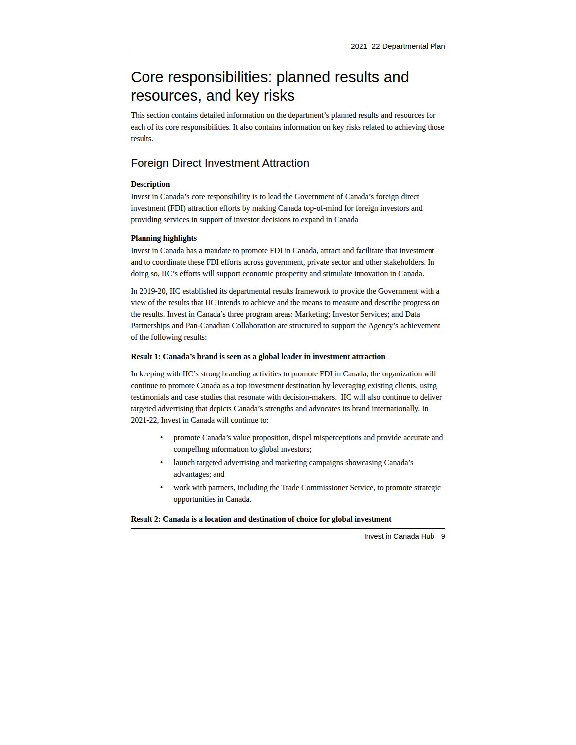2021–22 Departmental Plan
Core responsibilities: planned results and resources, and key risks
This section contains detailed information on the department’s planned results and resources for each of its core responsibilities. It also contains information on key risks related to achieving those results.
Foreign Direct Investment Attraction
Description
Invest in Canada’s core responsibility is to lead the Government of Canada’s foreign direct investment (FDI) attraction efforts by making Canada top-of-mind for foreign investors and providing services in support of investor decisions to expand in Canada
Planning highlights
Invest in Canada has a mandate to promote FDI in Canada, attract and facilitate that investment and to coordinate these FDI efforts across government, private sector and other stakeholders. In doing so, IIC’s efforts will support economic prosperity and stimulate innovation in Canada.
In 2019-20, IIC established its departmental results framework to provide the Government with a view of the results that IIC intends to achieve and the means to measure and describe progress on the results. Invest in Canada’s three program areas: Marketing; Investor Services; and Data Partnerships and Pan-Canadian Collaboration are structured to support the Agency’s achievement of the following results:
Result 1: Canada’s brand is seen as a global leader in investment attraction
In keeping with IIC’s strong branding activities to promote FDI in Canada, the organization will continue to promote Canada as a top investment destination by leveraging existing clients, using testimonials and case studies that resonate with decision-makers. IIC will also continue to deliver targeted advertising that depicts Canada’s strengths and advocates its brand internationally. In 2021-22, Invest in Canada will continue to:
promote Canada’s value proposition, dispel misperceptions and provide accurate and compelling information to global investors;
launch targeted advertising and marketing campaigns showcasing Canada’s advantages; and
work with partners, including the Trade Commissioner Service, to promote strategic opportunities in Canada.
Result 2: Canada is a location and destination of choice for global investment
Invest in Canada Hub9